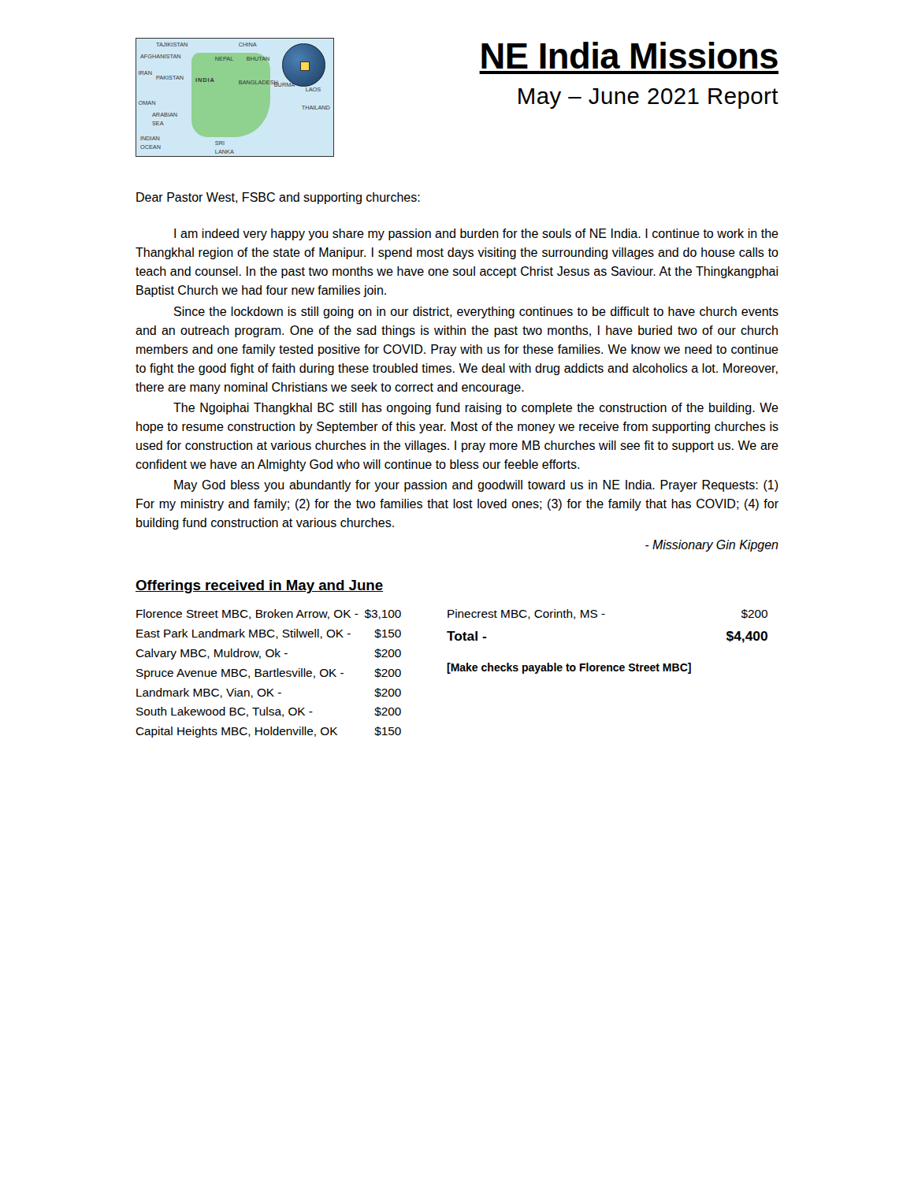TAJIKISTAN CHINA AFGHANISTAN NEPAL BHUTAN IRAN PAKISTAN INDIA BANGLADESH BURMA LAOS OMAN ARABIAN
SEA THAILAND INDIAN
OCEAN SRI
LANKA
NE India Missions
May – June 2021 Report
Dear Pastor West, FSBC and supporting churches:
I am indeed very happy you share my passion and burden for the souls of NE India. I continue to work in the Thangkhal region of the state of Manipur. I spend most days visiting the surrounding villages and do house calls to teach and counsel. In the past two months we have one soul accept Christ Jesus as Saviour. At the Thingkangphai Baptist Church we had four new families join.
Since the lockdown is still going on in our district, everything continues to be difficult to have church events and an outreach program. One of the sad things is within the past two months, I have buried two of our church members and one family tested positive for COVID. Pray with us for these families. We know we need to continue to fight the good fight of faith during these troubled times. We deal with drug addicts and alcoholics a lot. Moreover, there are many nominal Christians we seek to correct and encourage.
The Ngoiphai Thangkhal BC still has ongoing fund raising to complete the construction of the building. We hope to resume construction by September of this year. Most of the money we receive from supporting churches is used for construction at various churches in the villages. I pray more MB churches will see fit to support us. We are confident we have an Almighty God who will continue to bless our feeble efforts.
May God bless you abundantly for your passion and goodwill toward us in NE India. Prayer Requests: (1) For my ministry and family; (2) for the two families that lost loved ones; (3) for the family that has COVID; (4) for building fund construction at various churches.
- Missionary Gin Kipgen
Offerings received in May and June
| Florence Street MBC, Broken Arrow, OK - | $3,100 |
| East Park Landmark MBC, Stilwell, OK - | $150 |
| Calvary MBC, Muldrow, Ok - | $200 |
| Spruce Avenue MBC, Bartlesville, OK - | $200 |
| Landmark MBC, Vian, OK - | $200 |
| South Lakewood BC, Tulsa, OK - | $200 |
| Capital Heights MBC, Holdenville, OK | $150 |
| Pinecrest MBC, Corinth, MS - | $200 |
| Total - | $4,400 |
[Make checks payable to Florence Street MBC]